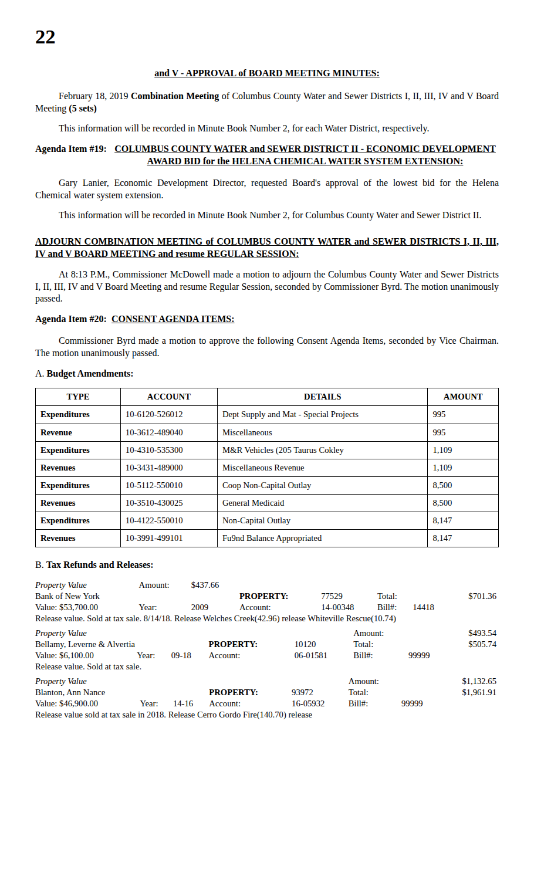22
and V - APPROVAL of BOARD MEETING MINUTES:
February 18, 2019 Combination Meeting of Columbus County Water and Sewer Districts I, II, III, IV and V Board Meeting (5 sets)
This information will be recorded in Minute Book Number 2, for each Water District, respectively.
| Agenda Item #19: | COLUMBUS COUNTY WATER and SEWER DISTRICT II - ECONOMIC DEVELOPMENT AWARD BID for the HELENA CHEMICAL WATER SYSTEM EXTENSION: |
Gary Lanier, Economic Development Director, requested Board's approval of the lowest bid for the Helena Chemical water system extension.
This information will be recorded in Minute Book Number 2, for Columbus County Water and Sewer District II.
ADJOURN COMBINATION MEETING of COLUMBUS COUNTY WATER and SEWER DISTRICTS I, II, III, IV and V BOARD MEETING and resume REGULAR SESSION:
At 8:13 P.M., Commissioner McDowell made a motion to adjourn the Columbus County Water and Sewer Districts I, II, III, IV and V Board Meeting and resume Regular Session, seconded by Commissioner Byrd. The motion unanimously passed.
| Agenda Item #20: | CONSENT AGENDA ITEMS: |
Commissioner Byrd made a motion to approve the following Consent Agenda Items, seconded by Vice Chairman. The motion unanimously passed.
A. Budget Amendments:
| TYPE | ACCOUNT | DETAILS | AMOUNT |
| --- | --- | --- | --- |
| Expenditures | 10-6120-526012 | Dept Supply and Mat - Special Projects | 995 |
| Revenue | 10-3612-489040 | Miscellaneous | 995 |
| Expenditures | 10-4310-535300 | M&R Vehicles (205 Taurus Cokley | 1,109 |
| Revenues | 10-3431-489000 | Miscellaneous Revenue | 1,109 |
| Expenditures | 10-5112-550010 | Coop Non-Capital Outlay | 8,500 |
| Revenues | 10-3510-430025 | General Medicaid | 8,500 |
| Expenditures | 10-4122-550010 | Non-Capital Outlay | 8,147 |
| Revenues | 10-3991-499101 | Fu9nd Balance Appropriated | 8,147 |
B. Tax Refunds and Releases:
| Property Value | Amount: | $437.66 | | | | | |
| Bank of New York | | PROPERTY: | 77529 | Total: | | $701.36 |
| Value: $53,700.00 | Year: | 2009 | Account: | 14-00348 | Bill#: | 14418 | |
Release value. Sold at tax sale. 8/14/18. Release Welches Creek(42.96) release Whiteville Rescue(10.74)
| Property Value | | | | | Amount: | | $493.54 |
| Bellamy, Leverne & Alvertia | PROPERTY: | 10120 | Total: | | $505.74 |
| Value: $6,100.00 | Year: | 09-18 | Account: | 06-01581 | Bill#: | 99999 | |
Release value. Sold at tax sale.
| Property Value | | | | | Amount: | | $1,132.65 |
| Blanton, Ann Nance | PROPERTY: | 93972 | Total: | | $1,961.91 |
| Value: $46,900.00 | Year: | 14-16 | Account: | 16-05932 | Bill#: | 99999 | |
Release value sold at tax sale in 2018. Release Cerro Gordo Fire(140.70) release